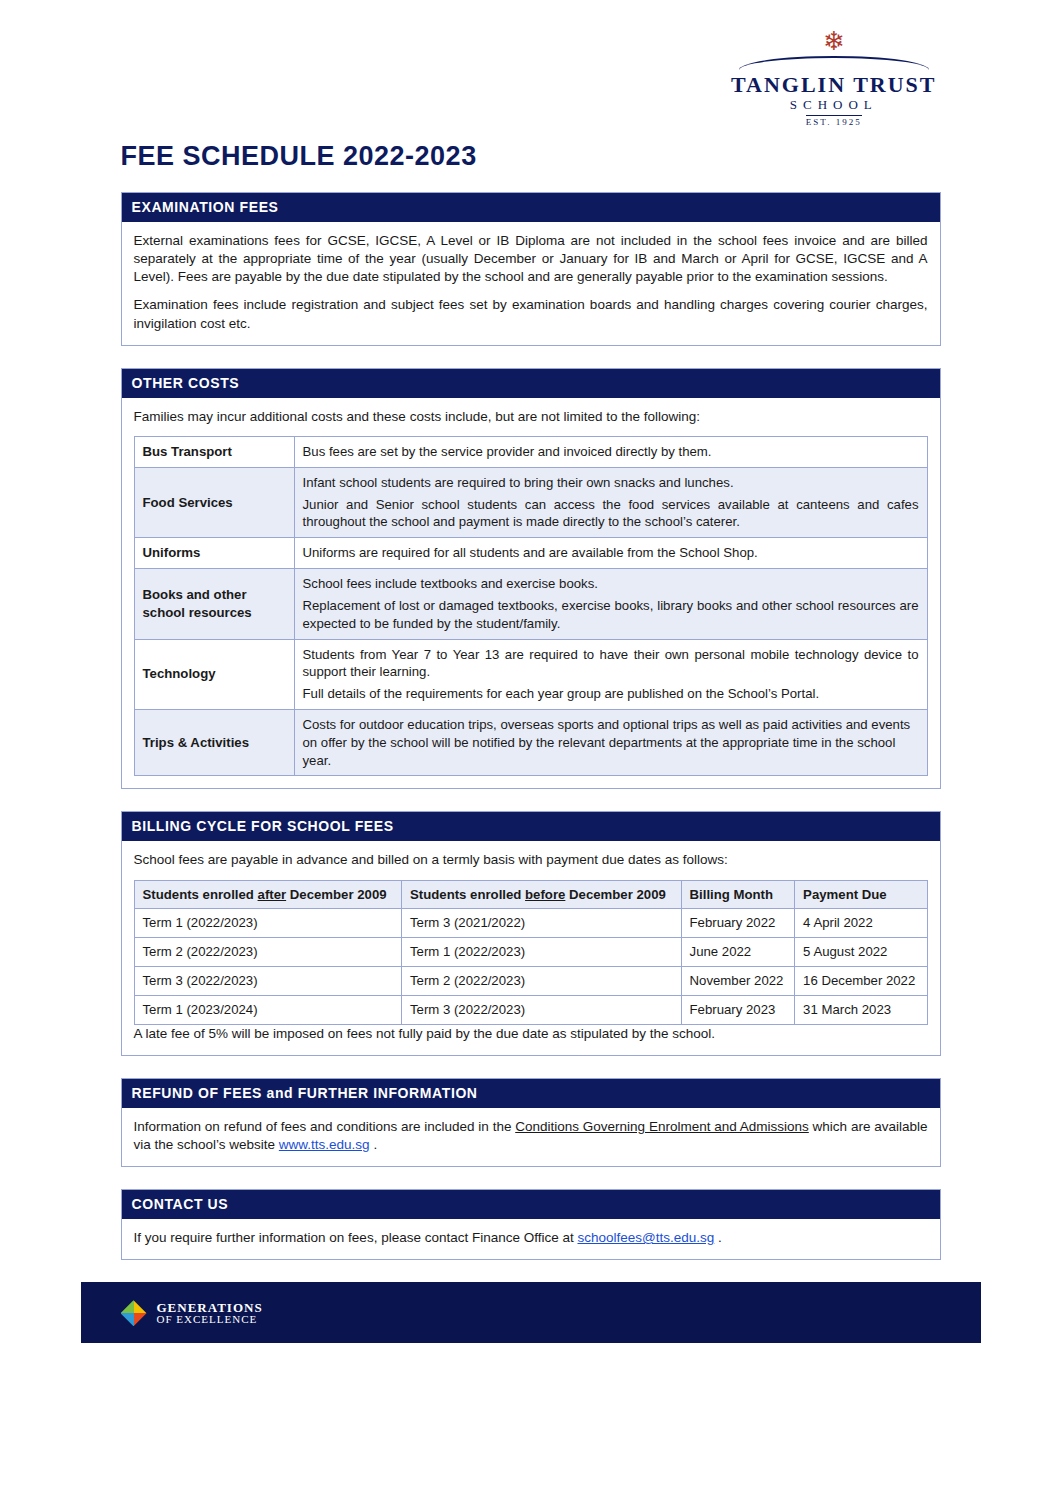❄
TANGLIN TRUST
SCHOOL
EST. 1925
FEE SCHEDULE 2022-2023
EXAMINATION FEES
External examinations fees for GCSE, IGCSE, A Level or IB Diploma are not included in the school fees invoice and are billed separately at the appropriate time of the year (usually December or January for IB and March or April for GCSE, IGCSE and A Level). Fees are payable by the due date stipulated by the school and are generally payable prior to the examination sessions.
Examination fees include registration and subject fees set by examination boards and handling charges covering courier charges, invigilation cost etc.
OTHER COSTS
Families may incur additional costs and these costs include, but are not limited to the following:
| Bus Transport | Bus fees are set by the service provider and invoiced directly by them. |
| Food Services | Infant school students are required to bring their own snacks and lunches. Junior and Senior school students can access the food services available at canteens and cafes throughout the school and payment is made directly to the school’s caterer. |
| Uniforms | Uniforms are required for all students and are available from the School Shop. |
| Books and other school resources | School fees include textbooks and exercise books. Replacement of lost or damaged textbooks, exercise books, library books and other school resources are expected to be funded by the student/family. |
| Technology | Students from Year 7 to Year 13 are required to have their own personal mobile technology device to support their learning. Full details of the requirements for each year group are published on the School’s Portal. |
| Trips & Activities | Costs for outdoor education trips, overseas sports and optional trips as well as paid activities and events on offer by the school will be notified by the relevant departments at the appropriate time in the school year. |
BILLING CYCLE FOR SCHOOL FEES
School fees are payable in advance and billed on a termly basis with payment due dates as follows:
| Students enrolled after December 2009 | Students enrolled before December 2009 | Billing Month | Payment Due |
| --- | --- | --- | --- |
| Term 1 (2022/2023) | Term 3 (2021/2022) | February 2022 | 4 April 2022 |
| Term 2 (2022/2023) | Term 1 (2022/2023) | June 2022 | 5 August 2022 |
| Term 3 (2022/2023) | Term 2 (2022/2023) | November 2022 | 16 December 2022 |
| Term 1 (2023/2024) | Term 3 (2022/2023) | February 2023 | 31 March 2023 |
A late fee of 5% will be imposed on fees not fully paid by the due date as stipulated by the school.
REFUND OF FEES and FURTHER INFORMATION
Information on refund of fees and conditions are included in the Conditions Governing Enrolment and Admissions which are available via the school’s website www.tts.edu.sg .
CONTACT US
If you require further information on fees, please contact Finance Office at schoolfees@tts.edu.sg .
GENERATIONS
of EXCELLENCE